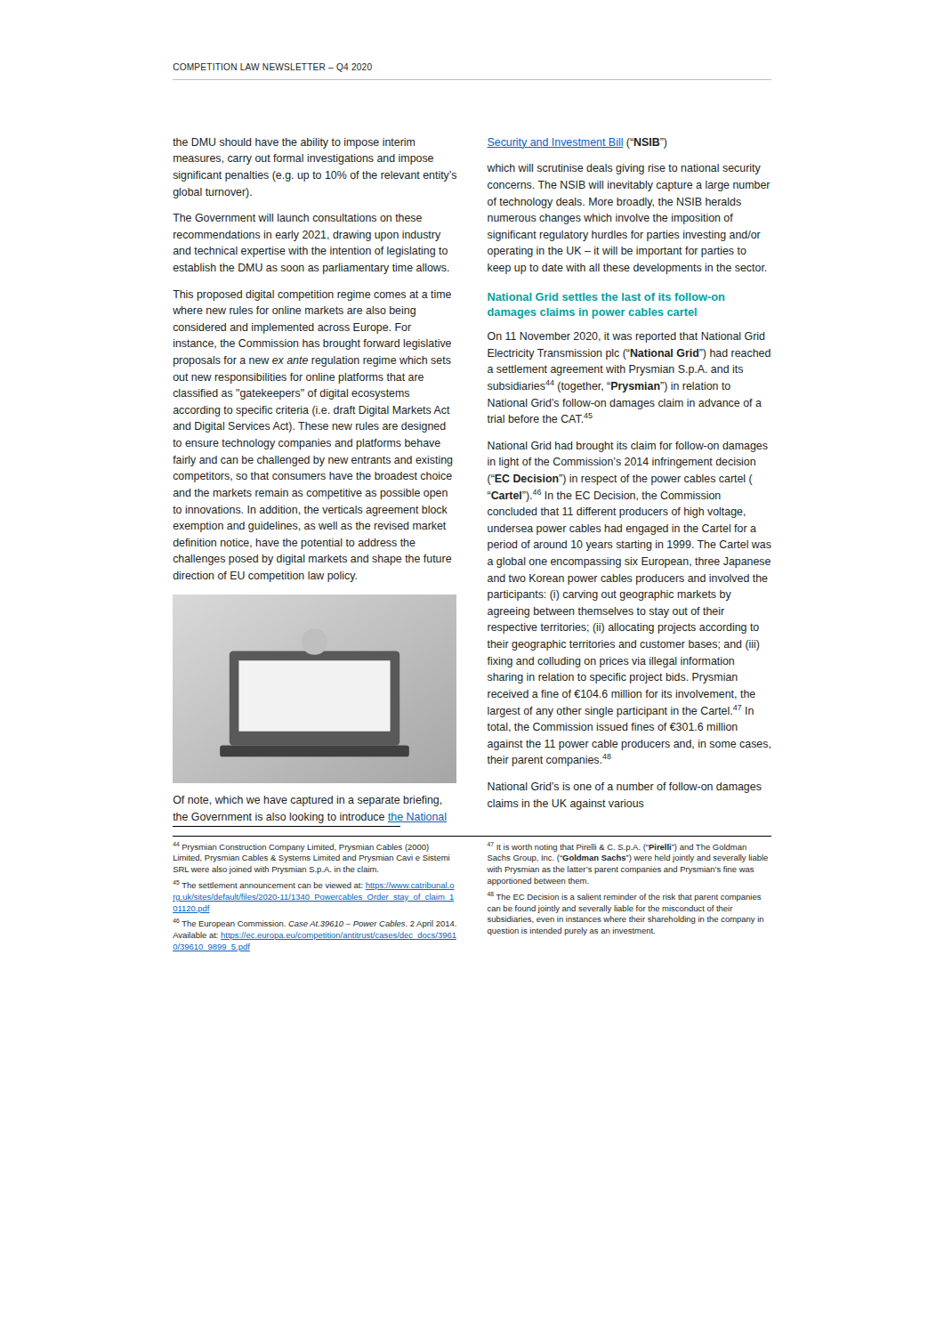COMPETITION LAW NEWSLETTER – Q4 2020
the DMU should have the ability to impose interim measures, carry out formal investigations and impose significant penalties (e.g. up to 10% of the relevant entity’s global turnover).
The Government will launch consultations on these recommendations in early 2021, drawing upon industry and technical expertise with the intention of legislating to establish the DMU as soon as parliamentary time allows.
This proposed digital competition regime comes at a time where new rules for online markets are also being considered and implemented across Europe. For instance, the Commission has brought forward legislative proposals for a new ex ante regulation regime which sets out new responsibilities for online platforms that are classified as "gatekeepers" of digital ecosystems according to specific criteria (i.e. draft Digital Markets Act and Digital Services Act). These new rules are designed to ensure technology companies and platforms behave fairly and can be challenged by new entrants and existing competitors, so that consumers have the broadest choice and the markets remain as competitive as possible open to innovations. In addition, the verticals agreement block exemption and guidelines, as well as the revised market definition notice, have the potential to address the challenges posed by digital markets and shape the future direction of EU competition law policy.
Of note, which we have captured in a separate briefing, the Government is also looking to introduce the National Security and Investment Bill (“NSIB”)
which will scrutinise deals giving rise to national security concerns. The NSIB will inevitably capture a large number of technology deals. More broadly, the NSIB heralds numerous changes which involve the imposition of significant regulatory hurdles for parties investing and/or operating in the UK – it will be important for parties to keep up to date with all these developments in the sector.
National Grid settles the last of its follow-on damages claims in power cables cartel
On 11 November 2020, it was reported that National Grid Electricity Transmission plc (“National Grid”) had reached a settlement agreement with Prysmian S.p.A. and its subsidiaries44 (together, “Prysmian”) in relation to National Grid’s follow-on damages claim in advance of a trial before the CAT.45
National Grid had brought its claim for follow-on damages in light of the Commission’s 2014 infringement decision (“EC Decision”) in respect of the power cables cartel ( “Cartel”).46 In the EC Decision, the Commission concluded that 11 different producers of high voltage, undersea power cables had engaged in the Cartel for a period of around 10 years starting in 1999. The Cartel was a global one encompassing six European, three Japanese and two Korean power cables producers and involved the participants: (i) carving out geographic markets by agreeing between themselves to stay out of their respective territories; (ii) allocating projects according to their geographic territories and customer bases; and (iii) fixing and colluding on prices via illegal information sharing in relation to specific project bids. Prysmian received a fine of €104.6 million for its involvement, the largest of any other single participant in the Cartel.47 In total, the Commission issued fines of €301.6 million against the 11 power cable producers and, in some cases, their parent companies.48
National Grid’s is one of a number of follow-on damages claims in the UK against various
44 Prysmian Construction Company Limited, Prysmian Cables (2000) Limited, Prysmian Cables & Systems Limited and Prysmian Cavi e Sistemi SRL were also joined with Prysmian S.p.A. in the claim.
45 The settlement announcement can be viewed at: https://www.catribunal.org.uk/sites/default/files/2020-11/1340_Powercables_Order_stay_of_claim_101120.pdf
46 The European Commission. Case At.39610 – Power Cables. 2 April 2014. Available at: https://ec.europa.eu/competition/antitrust/cases/dec_docs/39610/39610_9899_5.pdf
47 It is worth noting that Pirelli & C. S.p.A. (“Pirelli”) and The Goldman Sachs Group, Inc. (“Goldman Sachs”) were held jointly and severally liable with Prysmian as the latter’s parent companies and Prysmian’s fine was apportioned between them.
48 The EC Decision is a salient reminder of the risk that parent companies can be found jointly and severally liable for the misconduct of their subsidiaries, even in instances where their shareholding in the company in question is intended purely as an investment.